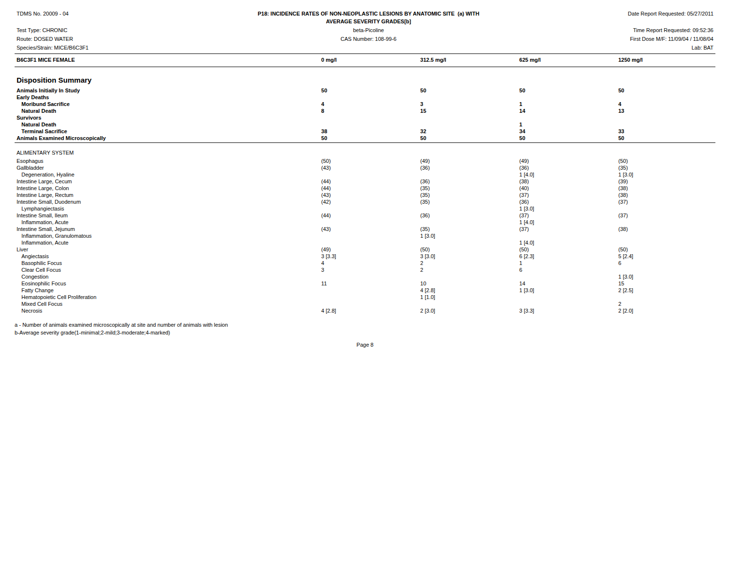| TDMS No. 20009 - 04 | P18: INCIDENCE RATES OF NON-NEOPLASTIC LESIONS BY ANATOMIC SITE (a) WITH AVERAGE SEVERITY GRADES[b] | Date Report Requested: 05/27/2011 |
| Test Type: CHRONIC | beta-Picoline | Time Report Requested: 09:52:36 |
| Route: DOSED WATER | CAS Number: 108-99-6 | First Dose M/F: 11/09/04 / 11/08/04 |
| Species/Strain: MICE/B6C3F1 | | Lab: BAT |
| B6C3F1 MICE FEMALE | 0 mg/l | 312.5 mg/l | 625 mg/l | 1250 mg/l |
| Disposition Summary |
| Animals Initially In Study | 50 | 50 | 50 | 50 |
| Early Deaths | | | | |
| Moribund Sacrifice | 4 | 3 | 1 | 4 |
| Natural Death | 8 | 15 | 14 | 13 |
| Survivors | | | | |
| Natural Death | | | 1 | |
| Terminal Sacrifice | 38 | 32 | 34 | 33 |
| Animals Examined Microscopically | 50 | 50 | 50 | 50 |
| ALIMENTARY SYSTEM |
| Esophagus | (50) | (49) | (49) | (50) |
| Gallbladder | (43) | (36) | (36) | (35) |
| Degeneration, Hyaline | | | 1 [4.0] | 1 [3.0] |
| Intestine Large, Cecum | (44) | (36) | (38) | (39) |
| Intestine Large, Colon | (44) | (35) | (40) | (38) |
| Intestine Large, Rectum | (43) | (35) | (37) | (38) |
| Intestine Small, Duodenum | (42) | (35) | (36) | (37) |
| Lymphangiectasis | | | 1 [3.0] | |
| Intestine Small, Ileum | (44) | (36) | (37) | (37) |
| Inflammation, Acute | | | 1 [4.0] | |
| Intestine Small, Jejunum | (43) | (35) | (37) | (38) |
| Inflammation, Granulomatous | | 1 [3.0] | | |
| Inflammation, Acute | | | 1 [4.0] | |
| Liver | (49) | (50) | (50) | (50) |
| Angiectasis | 3 [3.3] | 3 [3.0] | 6 [2.3] | 5 [2.4] |
| Basophilic Focus | 4 | 2 | 1 | 6 |
| Clear Cell Focus | 3 | 2 | 6 | |
| Congestion | | | | 1 [3.0] |
| Eosinophilic Focus | 11 | 10 | 14 | 15 |
| Fatty Change | | 4 [2.8] | 1 [3.0] | 2 [2.5] |
| Hematopoietic Cell Proliferation | | 1 [1.0] | | |
| Mixed Cell Focus | | | | 2 |
| Necrosis | 4 [2.8] | 2 [3.0] | 3 [3.3] | 2 [2.0] |
a - Number of animals examined microscopically at site and number of animals with lesion
b-Average severity grade(1-minimal;2-mild;3-moderate;4-marked)
Page 8